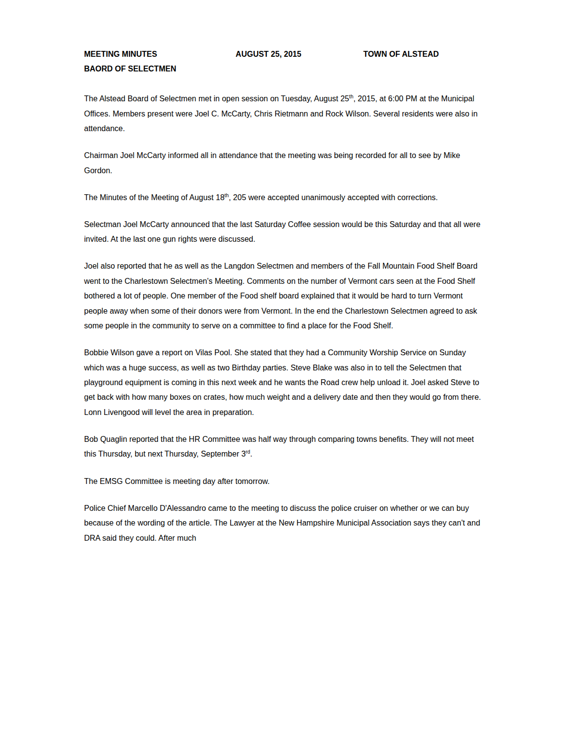MEETING MINUTES AUGUST 25, 2015 TOWN OF ALSTEAD
BAORD OF SELECTMEN
The Alstead Board of Selectmen met in open session on Tuesday, August 25th, 2015, at 6:00 PM at the Municipal Offices. Members present were Joel C. McCarty, Chris Rietmann and Rock Wilson. Several residents were also in attendance.
Chairman Joel McCarty informed all in attendance that the meeting was being recorded for all to see by Mike Gordon.
The Minutes of the Meeting of August 18th, 205 were accepted unanimously accepted with corrections.
Selectman Joel McCarty announced that the last Saturday Coffee session would be this Saturday and that all were invited. At the last one gun rights were discussed.
Joel also reported that he as well as the Langdon Selectmen and members of the Fall Mountain Food Shelf Board went to the Charlestown Selectmen's Meeting. Comments on the number of Vermont cars seen at the Food Shelf bothered a lot of people. One member of the Food shelf board explained that it would be hard to turn Vermont people away when some of their donors were from Vermont. In the end the Charlestown Selectmen agreed to ask some people in the community to serve on a committee to find a place for the Food Shelf.
Bobbie Wilson gave a report on Vilas Pool. She stated that they had a Community Worship Service on Sunday which was a huge success, as well as two Birthday parties. Steve Blake was also in to tell the Selectmen that playground equipment is coming in this next week and he wants the Road crew help unload it. Joel asked Steve to get back with how many boxes on crates, how much weight and a delivery date and then they would go from there. Lonn Livengood will level the area in preparation.
Bob Quaglin reported that the HR Committee was half way through comparing towns benefits. They will not meet this Thursday, but next Thursday, September 3rd.
The EMSG Committee is meeting day after tomorrow.
Police Chief Marcello D'Alessandro came to the meeting to discuss the police cruiser on whether or we can buy because of the wording of the article. The Lawyer at the New Hampshire Municipal Association says they can't and DRA said they could. After much